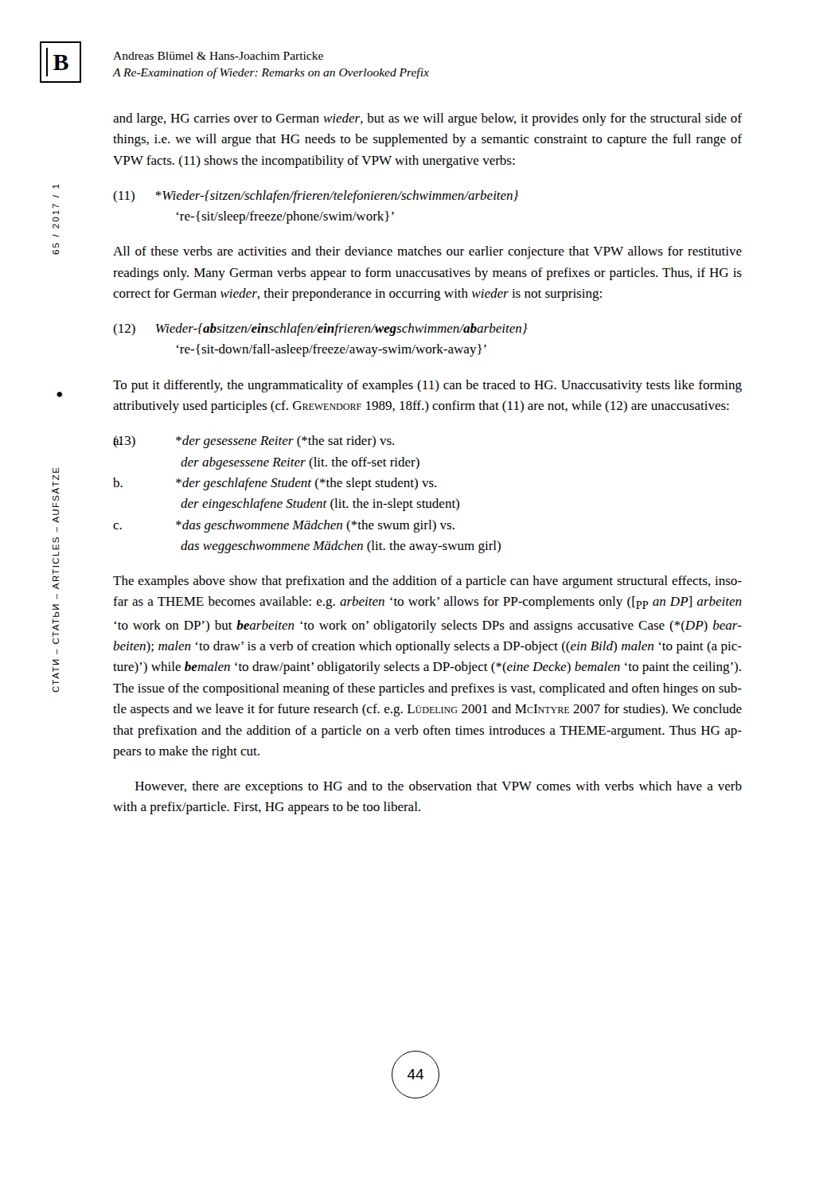65 / 2017 / 1 ● СТАТИ – СТАТЬИ – ARTICLES – AUFSÄTZE
Andreas Blümel & Hans-Joachim Particke
A Re-Examination of Wieder: Remarks on an Overlooked Prefix
and large, HG carries over to German wieder, but as we will argue below, it provides only for the structural side of things, i.e. we will argue that HG needs to be supplemented by a semantic constraint to capture the full range of VPW facts. (11) shows the incompatibility of VPW with unergative verbs:
(11)*Wieder-{sitzen/schlafen/frieren/telefonieren/schwimmen/arbeiten} ‘re-{sit/sleep/freeze/phone/swim/work}’
All of these verbs are activities and their deviance matches our earlier conjecture that VPW allows for restitutive readings only. Many German verbs appear to form unaccusatives by means of prefixes or particles. Thus, if HG is correct for German wieder, their preponderance in occurring with wieder is not surprising:
(12) Wieder-{absitzen/einschlafen/einfrieren/wegschwimmen/abarbeiten} ‘re-{sit-down/fall-asleep/freeze/away-swim/work-away}’
To put it differently, the ungrammaticality of examples (11) can be traced to HG. Unaccusativity tests like forming attributively used participles (cf. Grewendorf 1989, 18ff.) confirm that (11) are not, while (12) are unaccusatives:
(13) a.*der gesessene Reiter (*the sat rider) vs. der abgesessene Reiter (lit. the off-set rider) b.*der geschlafene Student (*the slept student) vs. der eingeschlafene Student (lit. the in-slept student) c.*das geschwommene Mädchen (*the swum girl) vs. das weggeschwommene Mädchen (lit. the away-swum girl)
The examples above show that prefixation and the addition of a particle can have argument structural effects, insofar as a THEME becomes available: e.g. arbeiten ‘to work’ allows for PP-complements only ([PP an DP] arbeiten ‘to work on DP’) but be arbeiten ‘to work on’ obligatorily selects DPs and assigns accusative Case (*(DP) bearbeiten); malen ‘to draw’ is a verb of creation which optionally selects a DP-object ((ein Bild) malen ‘to paint (a picture)’) while be malen ‘to draw/paint’ obligatorily selects a DP-object (*(eine Decke) bemalen ‘to paint the ceiling’). The issue of the compositional meaning of these particles and prefixes is vast, complicated and often hinges on subtle aspects and we leave it for future research (cf. e.g. Lüdeling 2001 and McIntyre 2007 for studies). We conclude that prefixation and the addition of a particle on a verb often times introduces a THEME-argument. Thus HG appears to make the right cut.
However, there are exceptions to HG and to the observation that VPW comes with verbs which have a verb with a prefix/particle. First, HG appears to be too liberal.
44